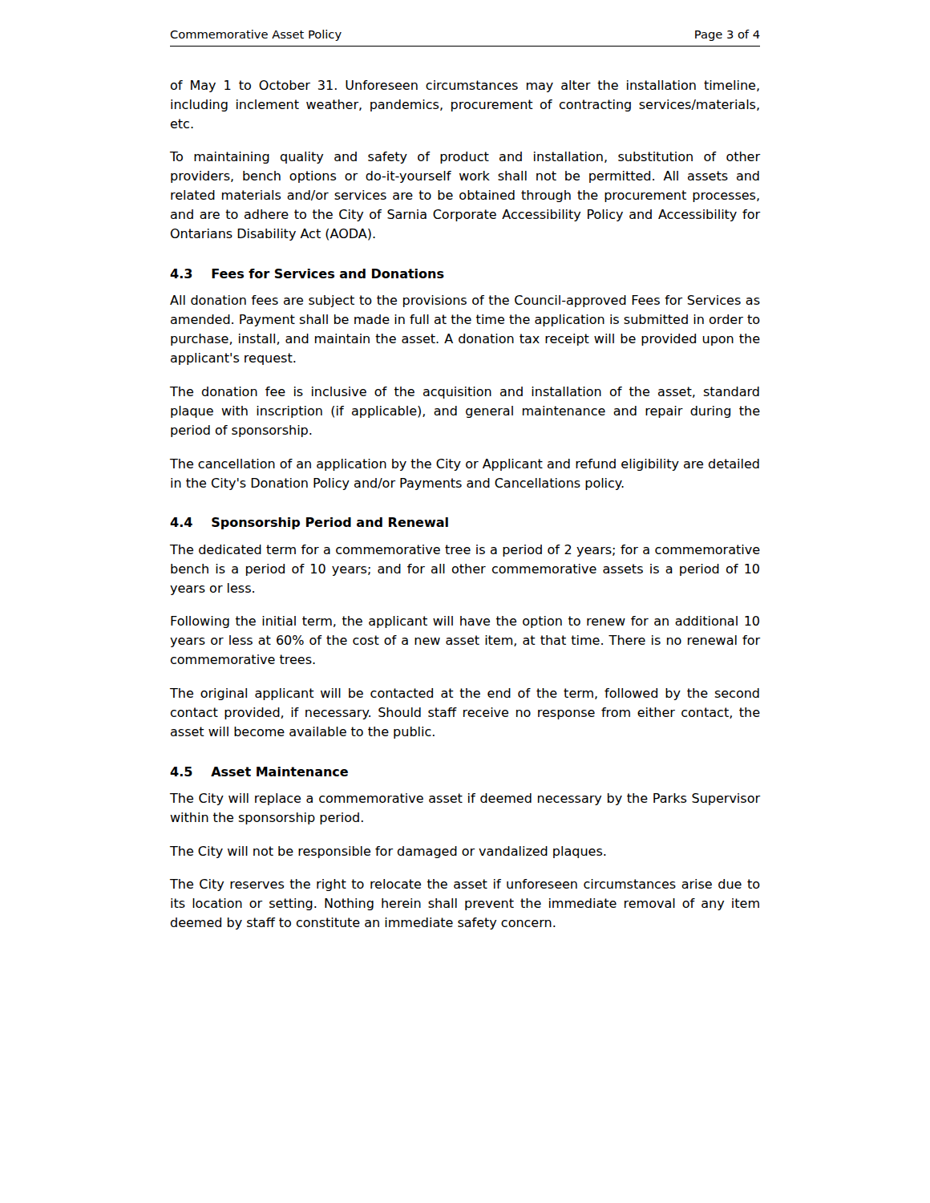Commemorative Asset Policy Page 3 of 4
of May 1 to October 31. Unforeseen circumstances may alter the installation timeline, including inclement weather, pandemics, procurement of contracting services/materials, etc.
To maintaining quality and safety of product and installation, substitution of other providers, bench options or do-it-yourself work shall not be permitted. All assets and related materials and/or services are to be obtained through the procurement processes, and are to adhere to the City of Sarnia Corporate Accessibility Policy and Accessibility for Ontarians Disability Act (AODA).
4.3 Fees for Services and Donations
All donation fees are subject to the provisions of the Council-approved Fees for Services as amended. Payment shall be made in full at the time the application is submitted in order to purchase, install, and maintain the asset. A donation tax receipt will be provided upon the applicant's request.
The donation fee is inclusive of the acquisition and installation of the asset, standard plaque with inscription (if applicable), and general maintenance and repair during the period of sponsorship.
The cancellation of an application by the City or Applicant and refund eligibility are detailed in the City's Donation Policy and/or Payments and Cancellations policy.
4.4 Sponsorship Period and Renewal
The dedicated term for a commemorative tree is a period of 2 years; for a commemorative bench is a period of 10 years; and for all other commemorative assets is a period of 10 years or less.
Following the initial term, the applicant will have the option to renew for an additional 10 years or less at 60% of the cost of a new asset item, at that time. There is no renewal for commemorative trees.
The original applicant will be contacted at the end of the term, followed by the second contact provided, if necessary. Should staff receive no response from either contact, the asset will become available to the public.
4.5 Asset Maintenance
The City will replace a commemorative asset if deemed necessary by the Parks Supervisor within the sponsorship period.
The City will not be responsible for damaged or vandalized plaques.
The City reserves the right to relocate the asset if unforeseen circumstances arise due to its location or setting. Nothing herein shall prevent the immediate removal of any item deemed by staff to constitute an immediate safety concern.